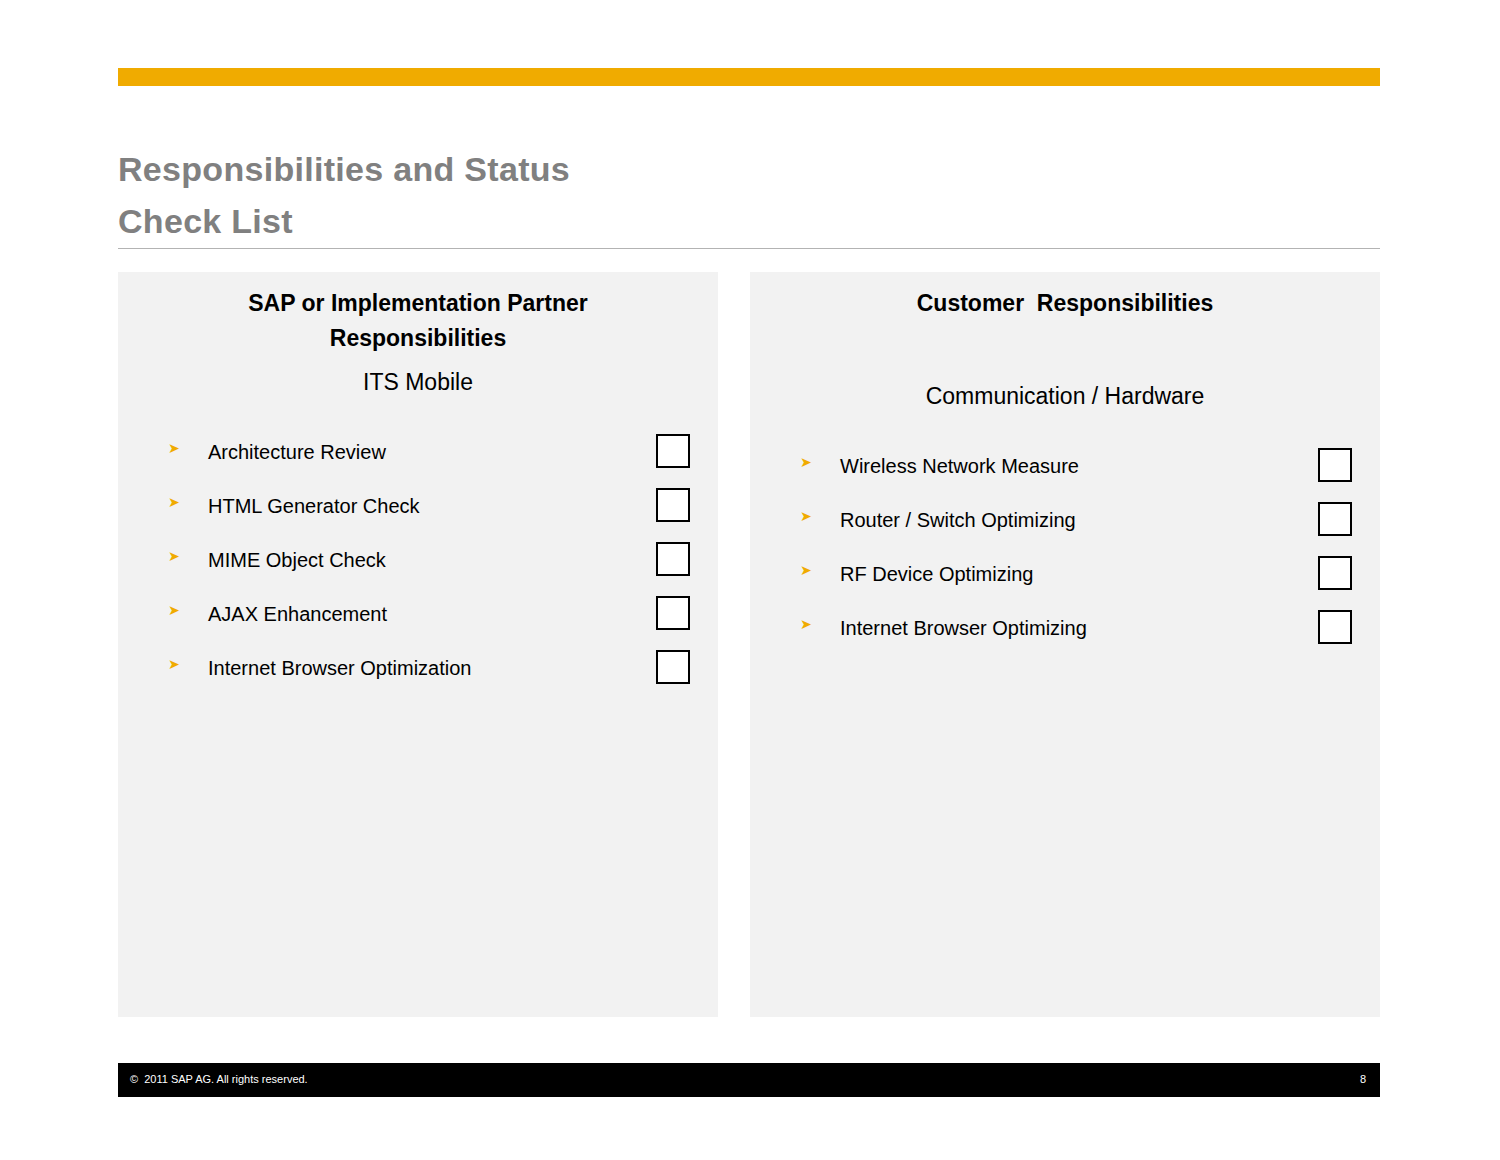Responsibilities and Status
Check List
SAP or Implementation Partner
Responsibilities
ITS Mobile
Architecture Review
HTML Generator Check
MIME Object Check
AJAX Enhancement
Internet Browser Optimization
Customer Responsibilities
Communication / Hardware
Wireless Network Measure
Router / Switch Optimizing
RF Device Optimizing
Internet Browser Optimizing
© 2011 SAP AG. All rights reserved. 8